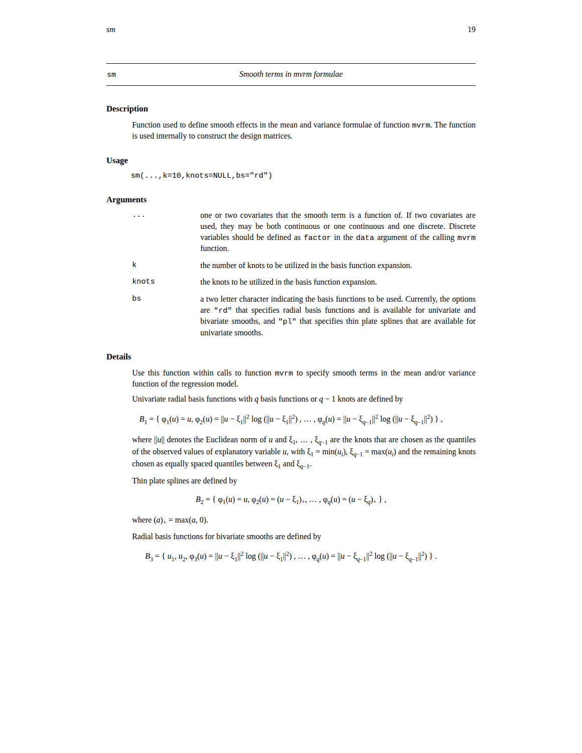sm 19
| sm | Smooth terms in mvrm formulae | |
Description
Function used to define smooth effects in the mean and variance formulae of function mvrm. The function is used internally to construct the design matrices.
Usage
sm(...,k=10,knots=NULL,bs="rd")
Arguments
...
one or two covariates that the smooth term is a function of. If two covariates are used, they may be both continuous or one continuous and one discrete. Discrete variables should be defined as factor in the data argument of the calling mvrm function.
k
the number of knots to be utilized in the basis function expansion.
knots
the knots to be utilized in the basis function expansion.
bs
a two letter character indicating the basis functions to be used. Currently, the options are "rd" that specifies radial basis functions and is available for univariate and bivariate smooths, and "pl" that specifies thin plate splines that are available for univariate smooths.
Details
Use this function within calls to function mvrm to specify smooth terms in the mean and/or variance function of the regression model.
Univariate radial basis functions with q basis functions or q − 1 knots are defined by
B1 = { φ1(u) = u, φ2(u) = ||u − ξ1||2 log (||u − ξ1||2) , … , φq(u) = ||u − ξq−1||2 log (||u − ξq−1||2) } ,
where ||u|| denotes the Euclidean norm of u and ξ1, … , ξq−1 are the knots that are chosen as the quantiles of the observed values of explanatory variable u, with ξ1 = min(ui), ξq−1 = max(ui) and the remaining knots chosen as equally spaced quantiles between ξ1 and ξq−1.
Thin plate splines are defined by
B2 = { φ1(u) = u, φ2(u) = (u − ξ1)+, … , φq(u) = (u − ξq)+ } ,
where (a)+ = max(a, 0).
Radial basis functions for bivariate smooths are defined by
B3 = { u1, u2, φ3(u) = ||u − ξ1||2 log (||u − ξ1||2) , … , φq(u) = ||u − ξq−1||2 log (||u − ξq−1||2) } .